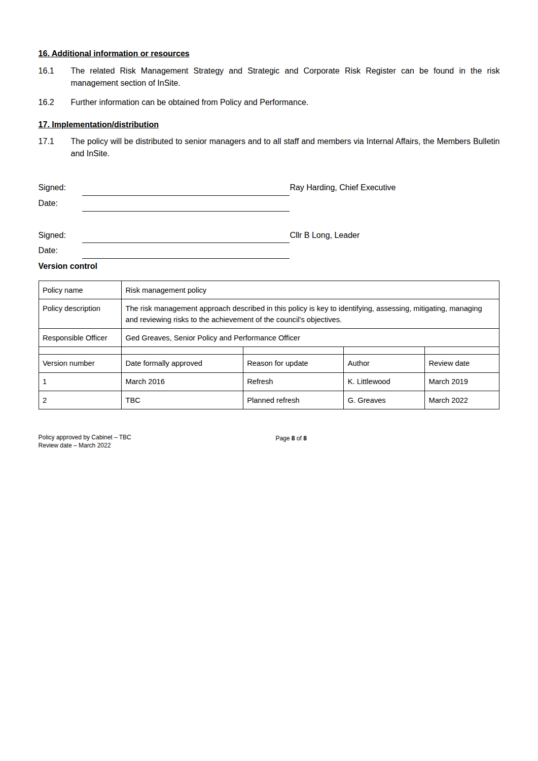16. Additional information or resources
16.1
The related Risk Management Strategy and Strategic and Corporate Risk Register can be found in the risk management section of InSite.
16.2
Further information can be obtained from Policy and Performance.
17. Implementation/distribution
17.1
The policy will be distributed to senior managers and to all staff and members via Internal Affairs, the Members Bulletin and InSite.
| Signed: | | Ray Harding, Chief Executive |
| Date: | | |
| Signed: | | Cllr B Long, Leader |
| Date: | | |
Version control
| Policy name | Risk management policy |
| Policy description | The risk management approach described in this policy is key to identifying, assessing, mitigating, managing and reviewing risks to the achievement of the council’s objectives. |
| Responsible Officer | Ged Greaves, Senior Policy and Performance Officer |
| Version number | Date formally approved | Reason for update | Author | Review date |
| 1 | March 2016 | Refresh | K. Littlewood | March 2019 |
| 2 | TBC | Planned refresh | G. Greaves | March 2022 |
Policy approved by Cabinet – TBC
Review date – March 2022
Page 8 of 8